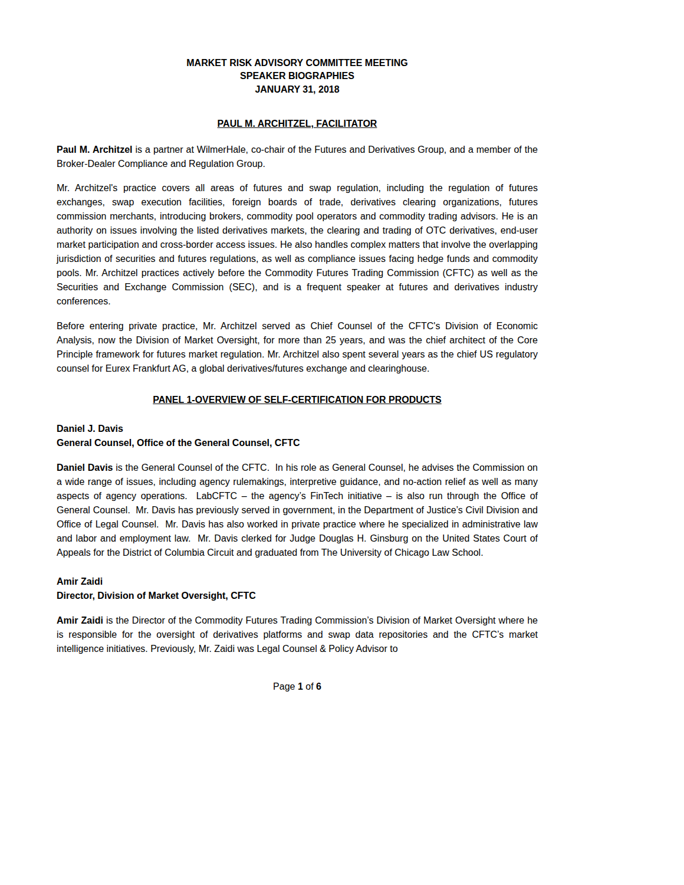Market Risk Advisory Committee Meeting
Speaker Biographies
January 31, 2018
Paul M. Architzel, Facilitator
Paul M. Architzel is a partner at WilmerHale, co-chair of the Futures and Derivatives Group, and a member of the Broker-Dealer Compliance and Regulation Group.
Mr. Architzel's practice covers all areas of futures and swap regulation, including the regulation of futures exchanges, swap execution facilities, foreign boards of trade, derivatives clearing organizations, futures commission merchants, introducing brokers, commodity pool operators and commodity trading advisors. He is an authority on issues involving the listed derivatives markets, the clearing and trading of OTC derivatives, end-user market participation and cross-border access issues. He also handles complex matters that involve the overlapping jurisdiction of securities and futures regulations, as well as compliance issues facing hedge funds and commodity pools. Mr. Architzel practices actively before the Commodity Futures Trading Commission (CFTC) as well as the Securities and Exchange Commission (SEC), and is a frequent speaker at futures and derivatives industry conferences.
Before entering private practice, Mr. Architzel served as Chief Counsel of the CFTC's Division of Economic Analysis, now the Division of Market Oversight, for more than 25 years, and was the chief architect of the Core Principle framework for futures market regulation. Mr. Architzel also spent several years as the chief US regulatory counsel for Eurex Frankfurt AG, a global derivatives/futures exchange and clearinghouse.
Panel 1-Overview of Self-Certification for Products
Daniel J. Davis
General Counsel, Office of the General Counsel, CFTC
Daniel Davis is the General Counsel of the CFTC. In his role as General Counsel, he advises the Commission on a wide range of issues, including agency rulemakings, interpretive guidance, and no-action relief as well as many aspects of agency operations. LabCFTC – the agency’s FinTech initiative – is also run through the Office of General Counsel. Mr. Davis has previously served in government, in the Department of Justice’s Civil Division and Office of Legal Counsel. Mr. Davis has also worked in private practice where he specialized in administrative law and labor and employment law. Mr. Davis clerked for Judge Douglas H. Ginsburg on the United States Court of Appeals for the District of Columbia Circuit and graduated from The University of Chicago Law School.
Amir Zaidi
Director, Division of Market Oversight, CFTC
Amir Zaidi is the Director of the Commodity Futures Trading Commission’s Division of Market Oversight where he is responsible for the oversight of derivatives platforms and swap data repositories and the CFTC’s market intelligence initiatives. Previously, Mr. Zaidi was Legal Counsel & Policy Advisor to
Page 1 of 6